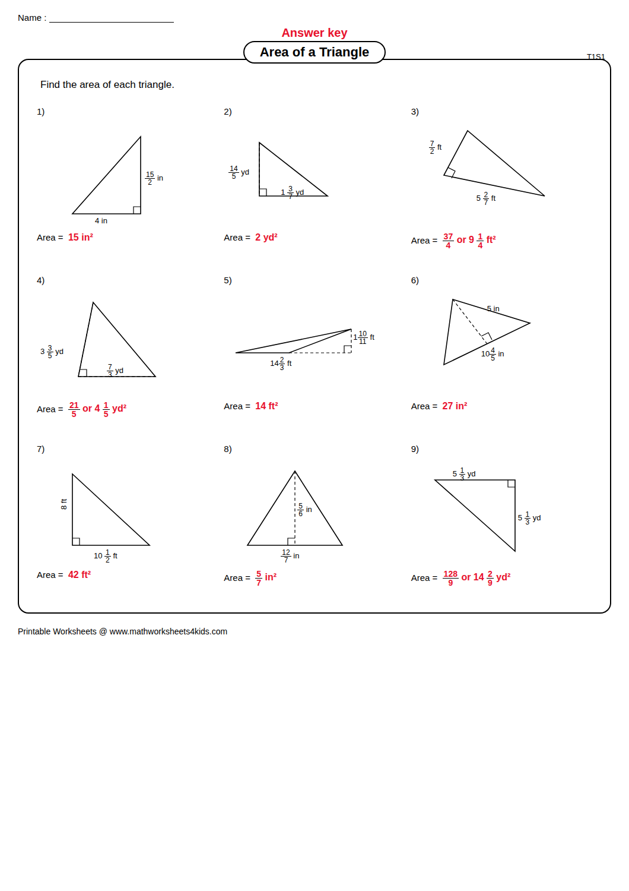Name :
Answer key
Area of a Triangle T1S1
Find the area of each triangle.
1)
152 in 4 in
Area = 15 in²
2)
145 yd 1 37 yd
Area = 2 yd²
3)
72 ft 5 27 ft
Area = 374 or 9 14 ft²
4)
3 35 yd 73 yd
Area = 215 or 4 15 yd²
5)
11011 ft 1423 ft
Area = 14 ft²
6)
5 in 1045 in
Area = 27 in²
7)
8 ft 10 12 ft
Area = 42 ft²
8)
56 in 127 in
Area = 57 in²
9)
5 13 yd 5 13 yd
Area = 1289 or 14 29 yd²
Printable Worksheets @ www.mathworksheets4kids.com